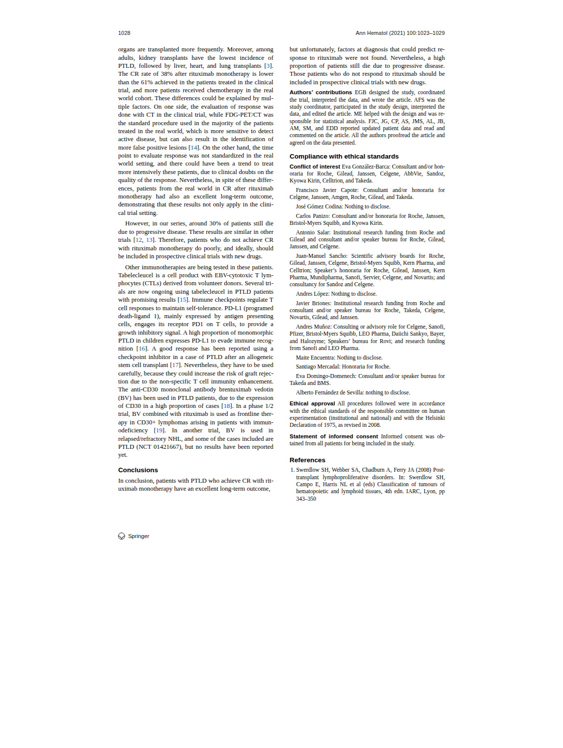1028
Ann Hematol (2021) 100:1023–1029
organs are transplanted more frequently. Moreover, among adults, kidney transplants have the lowest incidence of PTLD, followed by liver, heart, and lung transplants [3]. The CR rate of 38% after rituximab monotherapy is lower than the 61% achieved in the patients treated in the clinical trial, and more patients received chemotherapy in the real world cohort. These differences could be explained by multiple factors. On one side, the evaluation of response was done with CT in the clinical trial, while FDG-PET/CT was the standard procedure used in the majority of the patients treated in the real world, which is more sensitive to detect active disease, but can also result in the identification of more false positive lesions [14]. On the other hand, the time point to evaluate response was not standardized in the real world setting, and there could have been a trend to treat more intensively these patients, due to clinical doubts on the quality of the response. Nevertheless, in spite of these differences, patients from the real world in CR after rituximab monotherapy had also an excellent long-term outcome, demonstrating that these results not only apply in the clinical trial setting.
However, in our series, around 30% of patients still die due to progressive disease. These results are similar in other trials [12, 13]. Therefore, patients who do not achieve CR with rituximab monotherapy do poorly, and ideally, should be included in prospective clinical trials with new drugs.
Other immunotherapies are being tested in these patients. Tabelecleucel is a cell product with EBV-cytotoxic T lymphocytes (CTLs) derived from volunteer donors. Several trials are now ongoing using tabelecleucel in PTLD patients with promising results [15]. Immune checkpoints regulate T cell responses to maintain self-tolerance. PD-L1 (programed death-ligand 1), mainly expressed by antigen presenting cells, engages its receptor PD1 on T cells, to provide a growth inhibitory signal. A high proportion of monomorphic PTLD in children expresses PD-L1 to evade immune recognition [16]. A good response has been reported using a checkpoint inhibitor in a case of PTLD after an allogeneic stem cell transplant [17]. Nevertheless, they have to be used carefully, because they could increase the risk of graft rejection due to the non-specific T cell immunity enhancement. The anti-CD30 monoclonal antibody brentuximab vedotin (BV) has been used in PTLD patients, due to the expression of CD30 in a high proportion of cases [18]. In a phase 1/2 trial, BV combined with rituximab is used as frontline therapy in CD30+ lymphomas arising in patients with immunodeficiency [19]. In another trial, BV is used in relapsed/refractory NHL, and some of the cases included are PTLD (NCT 01421667), but no results have been reported yet.
Conclusions
In conclusion, patients with PTLD who achieve CR with rituximab monotherapy have an excellent long-term outcome,
but unfortunately, factors at diagnosis that could predict response to rituximab were not found. Nevertheless, a high proportion of patients still die due to progressive disease. Those patients who do not respond to rituximab should be included in prospective clinical trials with new drugs.
Authors’ contributions EGB designed the study, coordinated the trial, interpreted the data, and wrote the article. AFS was the study coordinator, participated in the study design, interpreted the data, and edited the article. ME helped with the design and was responsible for statistical analysis. FJC, JG, CP, AS, JMS, AL, JB, AM, SM, and EDD reported updated patient data and read and commented on the article. All the authors proofread the article and agreed on the data presented.
Compliance with ethical standards
Conflict of interest Eva González-Barca: Consultant and/or honoraria for Roche, Gilead, Janssen, Celgene, AbbVie, Sandoz, Kyowa Kirin, Celltrion, and Takeda.
Francisco Javier Capote: Consultant and/or honoraria for Celgene, Janssen, Amgen, Roche, Gilead, and Takeda.
José Gómez Codina: Nothing to disclose.
Carlos Panizo: Consultant and/or honoraria for Roche, Janssen, Bristol-Myers Squibb, and Kyowa Kirin.
Antonio Salar: Institutional research funding from Roche and Gilead and consultant and/or speaker bureau for Roche, Gilead, Janssen, and Celgene.
Juan-Manuel Sancho: Scientific advisory boards for Roche, Gilead, Janssen, Celgene, Bristol-Myers Squibb, Kern Pharma, and Celltrion; Speaker’s honoraria for Roche, Gilead, Janssen, Kern Pharma, Mundipharma, Sanofi, Servier, Celgene, and Novartis; and consultancy for Sandoz and Celgene.
Andres López: Nothing to disclose.
Javier Briones: Institutional research funding from Roche and consultant and/or speaker bureau for Roche, Takeda, Celgene, Novartis, Gilead, and Janssen.
Andres Muñoz: Consulting or advisory role for Celgene, Sanofi, Pfizer, Bristol-Myers Squibb, LEO Pharma, Daiichi Sankyo, Bayer, and Halozyme; Speakers’ bureau for Rovi; and research funding from Sanofi and LEO Pharma.
Maite Encuentra: Nothing to disclose.
Santiago Mercadal: Honoraria for Roche.
Eva Domingo-Domenech: Consultant and/or speaker bureau for Takeda and BMS.
Alberto Fernández de Sevilla: nothing to disclose.
Ethical approval All procedures followed were in accordance with the ethical standards of the responsible committee on human experimentation (institutional and national) and with the Helsinki Declaration of 1975, as revised in 2008.
Statement of informed consent Informed consent was obtained from all patients for being included in the study.
References
Swerdlow SH, Webber SA, Chadburn A, Ferry JA (2008) Post-transplant lymphoproliferative disorders. In: Swerdlow SH, Campo E, Harris NL et al (eds) Classification of tumours of hematopoietic and lymphoid tissues, 4th edn. IARC, Lyon, pp 343–350
Springer